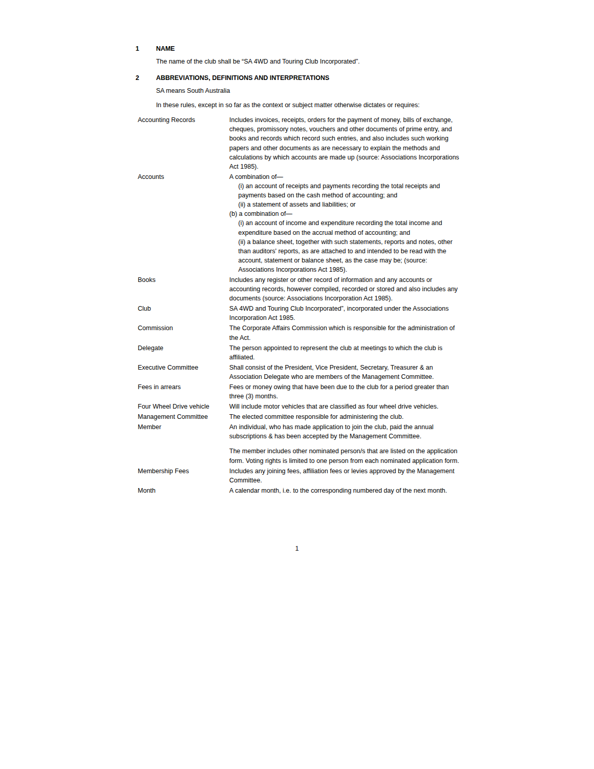1 Name
The name of the club shall be “SA 4WD and Touring Club Incorporated”.
2 Abbreviations, Definitions and Interpretations
SA means South Australia
In these rules, except in so far as the context or subject matter otherwise dictates or requires:
| Accounting Records | Includes invoices, receipts, orders for the payment of money, bills of exchange, cheques, promissory notes, vouchers and other documents of prime entry, and books and records which record such entries, and also includes such working papers and other documents as are necessary to explain the methods and calculations by which accounts are made up (source: Associations Incorporations Act 1985). |
| Accounts | A combination of— (i) an account of receipts and payments recording the total receipts and payments based on the cash method of accounting; and (ii) a statement of assets and liabilities; or (b) a combination of— (i) an account of income and expenditure recording the total income and expenditure based on the accrual method of accounting; and (ii) a balance sheet, together with such statements, reports and notes, other than auditors' reports, as are attached to and intended to be read with the account, statement or balance sheet, as the case may be; (source: Associations Incorporations Act 1985). |
| Books | Includes any register or other record of information and any accounts or accounting records, however compiled, recorded or stored and also includes any documents (source: Associations Incorporation Act 1985). |
| Club | SA 4WD and Touring Club Incorporated”, incorporated under the Associations Incorporation Act 1985. |
| Commission | The Corporate Affairs Commission which is responsible for the administration of the Act. |
| Delegate | The person appointed to represent the club at meetings to which the club is affiliated. |
| Executive Committee | Shall consist of the President, Vice President, Secretary, Treasurer & an Association Delegate who are members of the Management Committee. |
| Fees in arrears | Fees or money owing that have been due to the club for a period greater than three (3) months. |
| Four Wheel Drive vehicle | Will include motor vehicles that are classified as four wheel drive vehicles. |
| Management Committee | The elected committee responsible for administering the club. |
| Member | An individual, who has made application to join the club, paid the annual subscriptions & has been accepted by the Management Committee. The member includes other nominated person/s that are listed on the application form. Voting rights is limited to one person from each nominated application form. |
| Membership Fees | Includes any joining fees, affiliation fees or levies approved by the Management Committee. |
| Month | A calendar month, i.e. to the corresponding numbered day of the next month. |
1